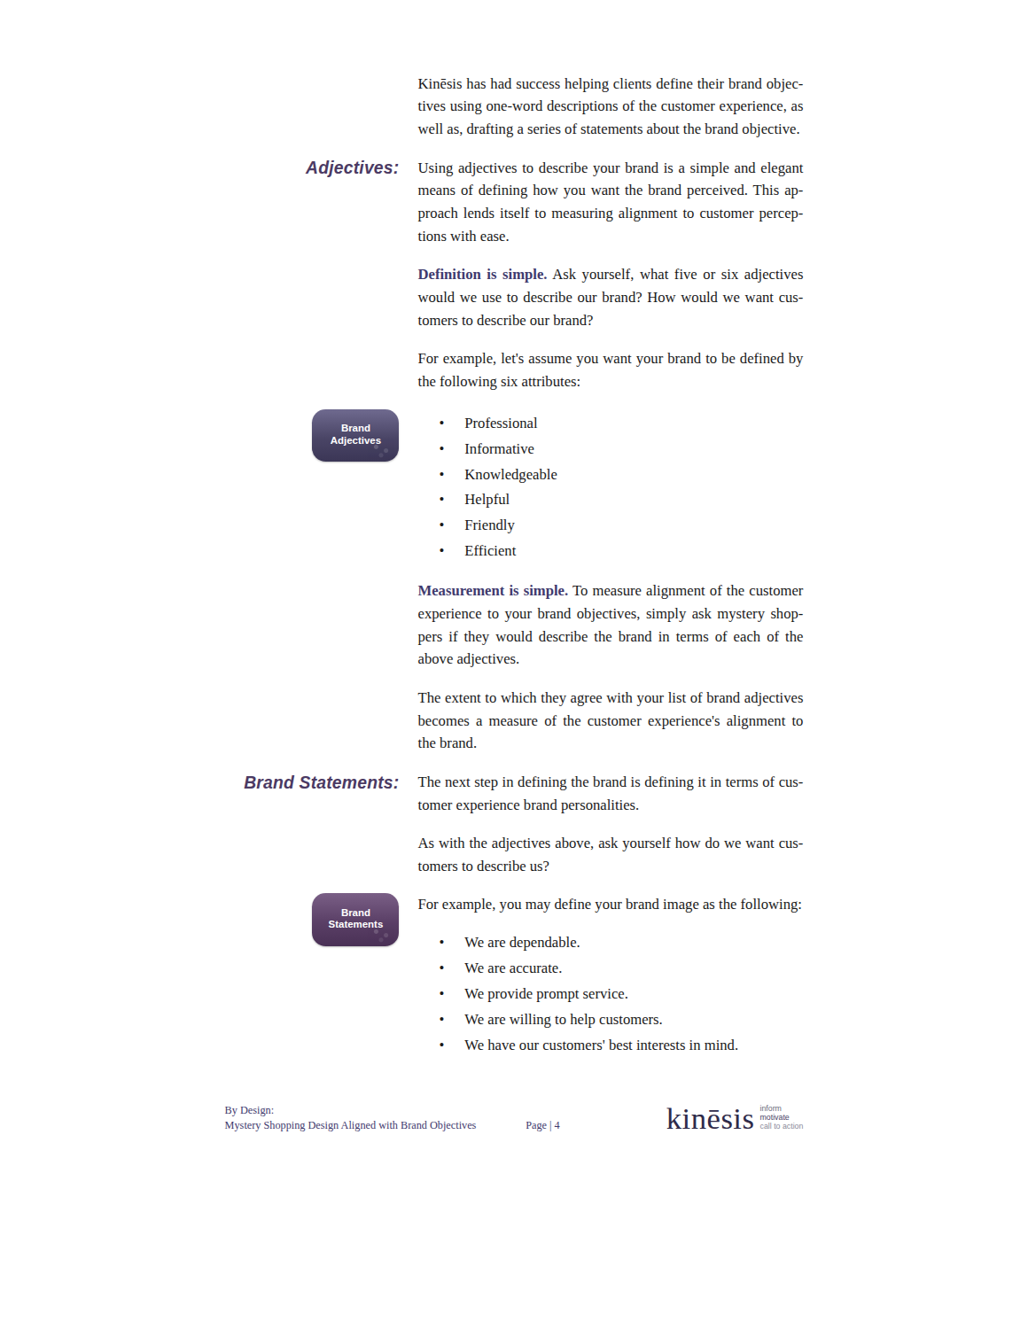Kinēsis has had success helping clients define their brand objectives using one-word descriptions of the customer experience, as well as, drafting a series of statements about the brand objective.
Adjectives:
Using adjectives to describe your brand is a simple and elegant means of defining how you want the brand perceived. This approach lends itself to measuring alignment to customer perceptions with ease.
Definition is simple. Ask yourself, what five or six adjectives would we use to describe our brand? How would we want customers to describe our brand?
For example, let's assume you want your brand to be defined by the following six attributes:
Brand
Adjectives
Professional
Informative
Knowledgeable
Helpful
Friendly
Efficient
Measurement is simple. To measure alignment of the customer experience to your brand objectives, simply ask mystery shoppers if they would describe the brand in terms of each of the above adjectives.
The extent to which they agree with your list of brand adjectives becomes a measure of the customer experience's alignment to the brand.
Brand Statements:
The next step in defining the brand is defining it in terms of customer experience brand personalities.
As with the adjectives above, ask yourself how do we want customers to describe us?
Brand
Statements
For example, you may define your brand image as the following:
We are dependable.
We are accurate.
We provide prompt service.
We are willing to help customers.
We have our customers' best interests in mind.
By Design:
Mystery Shopping Design Aligned with Brand Objectives Page | 4
kinēsis inform
motivate
call to action